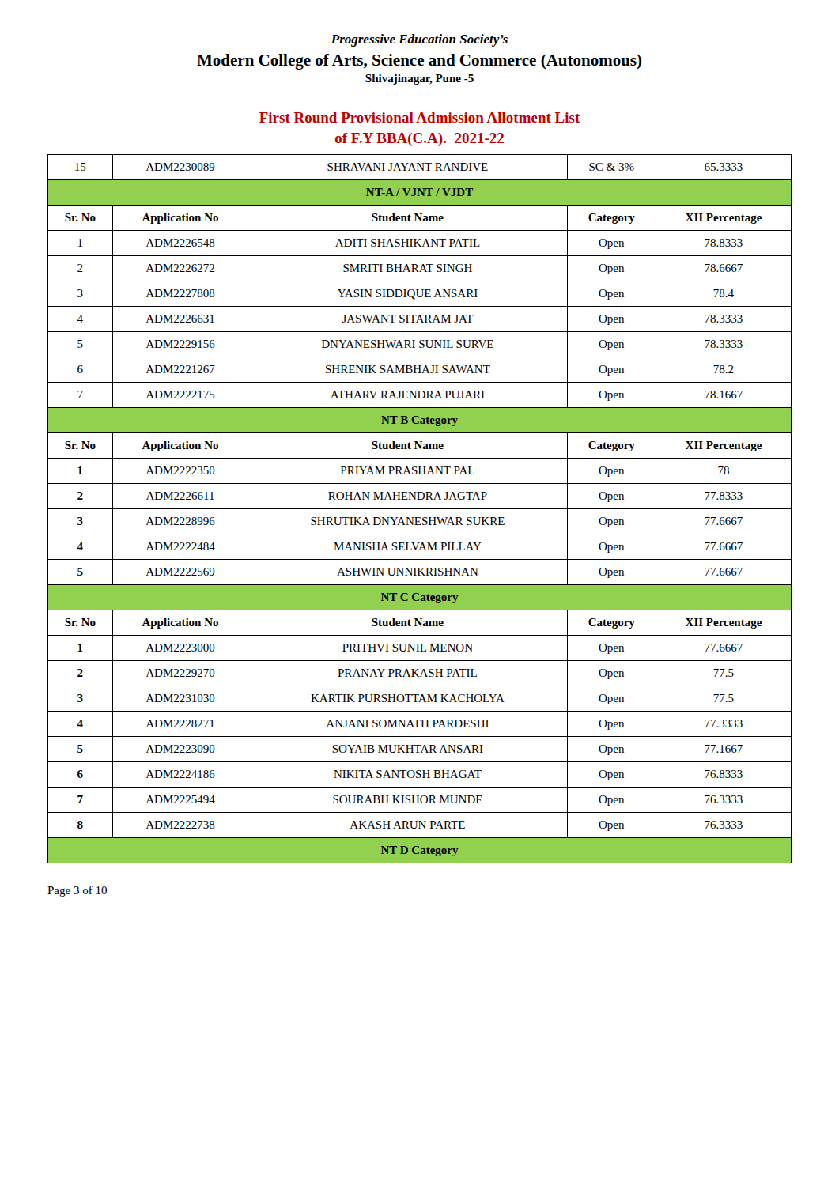Progressive Education Society’s
Modern College of Arts, Science and Commerce (Autonomous)
Shivajinagar, Pune -5
First Round Provisional Admission Allotment List
of F.Y BBA(C.A). 2021-22
| 15 | ADM2230089 | SHRAVANI JAYANT RANDIVE | SC & 3% | 65.3333 |
| NT-A / VJNT / VJDT |
| Sr. No | Application No | Student Name | Category | XII Percentage |
| 1 | ADM2226548 | ADITI SHASHIKANT PATIL | Open | 78.8333 |
| 2 | ADM2226272 | SMRITI BHARAT SINGH | Open | 78.6667 |
| 3 | ADM2227808 | YASIN SIDDIQUE ANSARI | Open | 78.4 |
| 4 | ADM2226631 | JASWANT SITARAM JAT | Open | 78.3333 |
| 5 | ADM2229156 | DNYANESHWARI SUNIL SURVE | Open | 78.3333 |
| 6 | ADM2221267 | SHRENIK SAMBHAJI SAWANT | Open | 78.2 |
| 7 | ADM2222175 | ATHARV RAJENDRA PUJARI | Open | 78.1667 |
| NT B Category |
| Sr. No | Application No | Student Name | Category | XII Percentage |
| 1 | ADM2222350 | PRIYAM PRASHANT PAL | Open | 78 |
| 2 | ADM2226611 | ROHAN MAHENDRA JAGTAP | Open | 77.8333 |
| 3 | ADM2228996 | SHRUTIKA DNYANESHWAR SUKRE | Open | 77.6667 |
| 4 | ADM2222484 | MANISHA SELVAM PILLAY | Open | 77.6667 |
| 5 | ADM2222569 | ASHWIN UNNIKRISHNAN | Open | 77.6667 |
| NT C Category |
| Sr. No | Application No | Student Name | Category | XII Percentage |
| 1 | ADM2223000 | PRITHVI SUNIL MENON | Open | 77.6667 |
| 2 | ADM2229270 | PRANAY PRAKASH PATIL | Open | 77.5 |
| 3 | ADM2231030 | KARTIK PURSHOTTAM KACHOLYA | Open | 77.5 |
| 4 | ADM2228271 | ANJANI SOMNATH PARDESHI | Open | 77.3333 |
| 5 | ADM2223090 | SOYAIB MUKHTAR ANSARI | Open | 77.1667 |
| 6 | ADM2224186 | NIKITA SANTOSH BHAGAT | Open | 76.8333 |
| 7 | ADM2225494 | SOURABH KISHOR MUNDE | Open | 76.3333 |
| 8 | ADM2222738 | AKASH ARUN PARTE | Open | 76.3333 |
| NT D Category |
Page 3 of 10